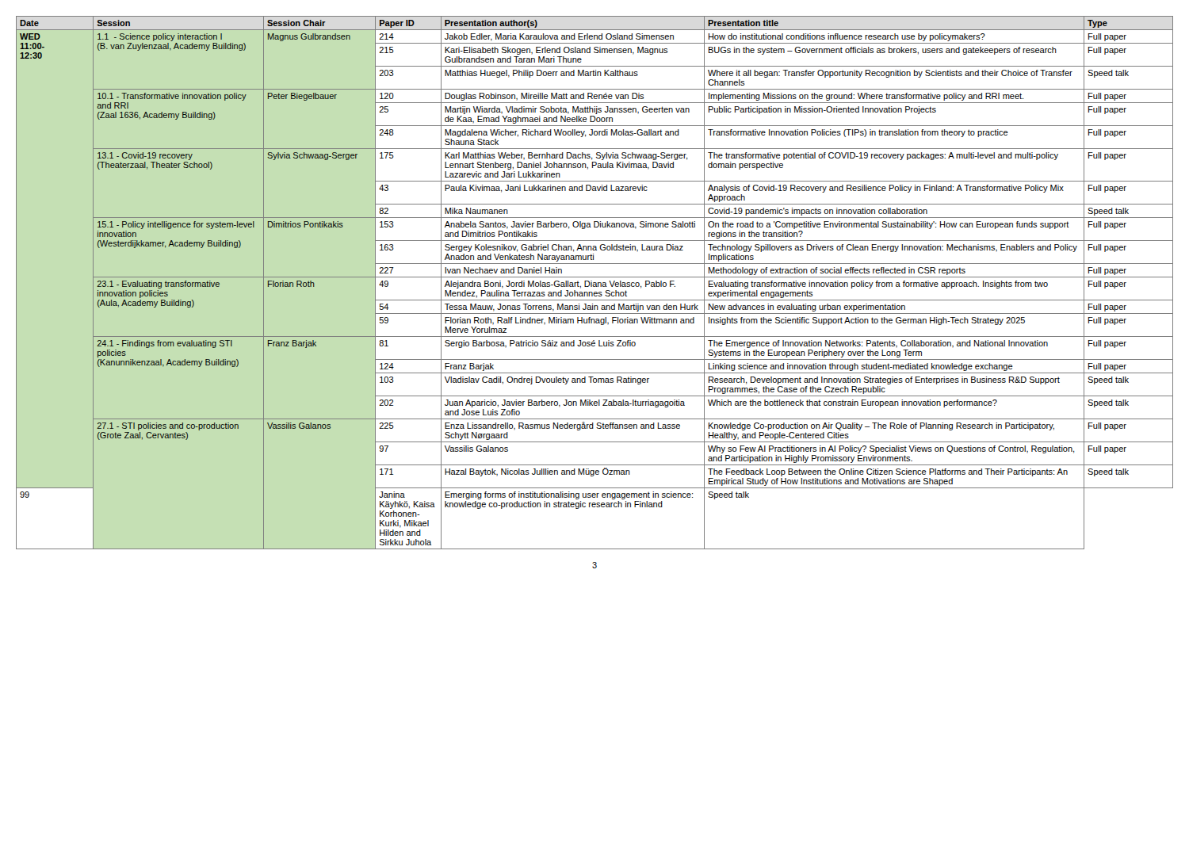| Date | Session | Session Chair | Paper ID | Presentation author(s) | Presentation title | Type |
| --- | --- | --- | --- | --- | --- | --- |
| WED 11:00- 12:30 | 1.1 - Science policy interaction I (B. van Zuylenzaal, Academy Building) | Magnus Gulbrandsen | 214 | Jakob Edler, Maria Karaulova and Erlend Osland Simensen | How do institutional conditions influence research use by policymakers? | Full paper |
| 215 | Kari-Elisabeth Skogen, Erlend Osland Simensen, Magnus Gulbrandsen and Taran Mari Thune | BUGs in the system – Government officials as brokers, users and gatekeepers of research | Full paper |
| 203 | Matthias Huegel, Philip Doerr and Martin Kalthaus | Where it all began: Transfer Opportunity Recognition by Scientists and their Choice of Transfer Channels | Speed talk |
| 10.1 - Transformative innovation policy and RRI (Zaal 1636, Academy Building) | Peter Biegelbauer | 120 | Douglas Robinson, Mireille Matt and Renée van Dis | Implementing Missions on the ground: Where transformative policy and RRI meet. | Full paper |
| 25 | Martijn Wiarda, Vladimir Sobota, Matthijs Janssen, Geerten van de Kaa, Emad Yaghmaei and Neelke Doorn | Public Participation in Mission-Oriented Innovation Projects | Full paper |
| 248 | Magdalena Wicher, Richard Woolley, Jordi Molas-Gallart and Shauna Stack | Transformative Innovation Policies (TIPs) in translation from theory to practice | Full paper |
| 13.1 - Covid-19 recovery (Theaterzaal, Theater School) | Sylvia Schwaag-Serger | 175 | Karl Matthias Weber, Bernhard Dachs, Sylvia Schwaag-Serger, Lennart Stenberg, Daniel Johannson, Paula Kivimaa, David Lazarevic and Jari Lukkarinen | The transformative potential of COVID-19 recovery packages: A multi-level and multi-policy domain perspective | Full paper |
| 43 | Paula Kivimaa, Jani Lukkarinen and David Lazarevic | Analysis of Covid-19 Recovery and Resilience Policy in Finland: A Transformative Policy Mix Approach | Full paper |
| 82 | Mika Naumanen | Covid-19 pandemic's impacts on innovation collaboration | Speed talk |
| 15.1 - Policy intelligence for system-level innovation (Westerdijkkamer, Academy Building) | Dimitrios Pontikakis | 153 | Anabela Santos, Javier Barbero, Olga Diukanova, Simone Salotti and Dimitrios Pontikakis | On the road to a 'Competitive Environmental Sustainability': How can European funds support regions in the transition? | Full paper |
| 163 | Sergey Kolesnikov, Gabriel Chan, Anna Goldstein, Laura Diaz Anadon and Venkatesh Narayanamurti | Technology Spillovers as Drivers of Clean Energy Innovation: Mechanisms, Enablers and Policy Implications | Full paper |
| 227 | Ivan Nechaev and Daniel Hain | Methodology of extraction of social effects reflected in CSR reports | Full paper |
| 23.1 - Evaluating transformative innovation policies (Aula, Academy Building) | Florian Roth | 49 | Alejandra Boni, Jordi Molas-Gallart, Diana Velasco, Pablo F. Mendez, Paulina Terrazas and Johannes Schot | Evaluating transformative innovation policy from a formative approach. Insights from two experimental engagements | Full paper |
| 54 | Tessa Mauw, Jonas Torrens, Mansi Jain and Martijn van den Hurk | New advances in evaluating urban experimentation | Full paper |
| 59 | Florian Roth, Ralf Lindner, Miriam Hufnagl, Florian Wittmann and Merve Yorulmaz | Insights from the Scientific Support Action to the German High-Tech Strategy 2025 | Full paper |
| 24.1 - Findings from evaluating STI policies (Kanunnikenzaal, Academy Building) | Franz Barjak | 81 | Sergio Barbosa, Patricio Sáiz and José Luis Zofio | The Emergence of Innovation Networks: Patents, Collaboration, and National Innovation Systems in the European Periphery over the Long Term | Full paper |
| 124 | Franz Barjak | Linking science and innovation through student-mediated knowledge exchange | Full paper |
| 103 | Vladislav Cadil, Ondrej Dvoulety and Tomas Ratinger | Research, Development and Innovation Strategies of Enterprises in Business R&D Support Programmes, the Case of the Czech Republic | Speed talk |
| 202 | Juan Aparicio, Javier Barbero, Jon Mikel Zabala-Iturriagagoitia and Jose Luis Zofio | Which are the bottleneck that constrain European innovation performance? | Speed talk |
| 27.1 - STI policies and co-production (Grote Zaal, Cervantes) | Vassilis Galanos | 225 | Enza Lissandrello, Rasmus Nedergård Steffansen and Lasse Schytt Nørgaard | Knowledge Co-production on Air Quality – The Role of Planning Research in Participatory, Healthy, and People-Centered Cities | Full paper |
| 97 | Vassilis Galanos | Why so Few AI Practitioners in AI Policy? Specialist Views on Questions of Control, Regulation, and Participation in Highly Promissory Environments. | Full paper |
| 171 | Hazal Baytok, Nicolas Julllien and Müge Özman | The Feedback Loop Between the Online Citizen Science Platforms and Their Participants: An Empirical Study of How Institutions and Motivations are Shaped | Speed talk |
| 99 | Janina Käyhkö, Kaisa Korhonen-Kurki, Mikael Hilden and Sirkku Juhola | Emerging forms of institutionalising user engagement in science: knowledge co-production in strategic research in Finland | Speed talk |
3